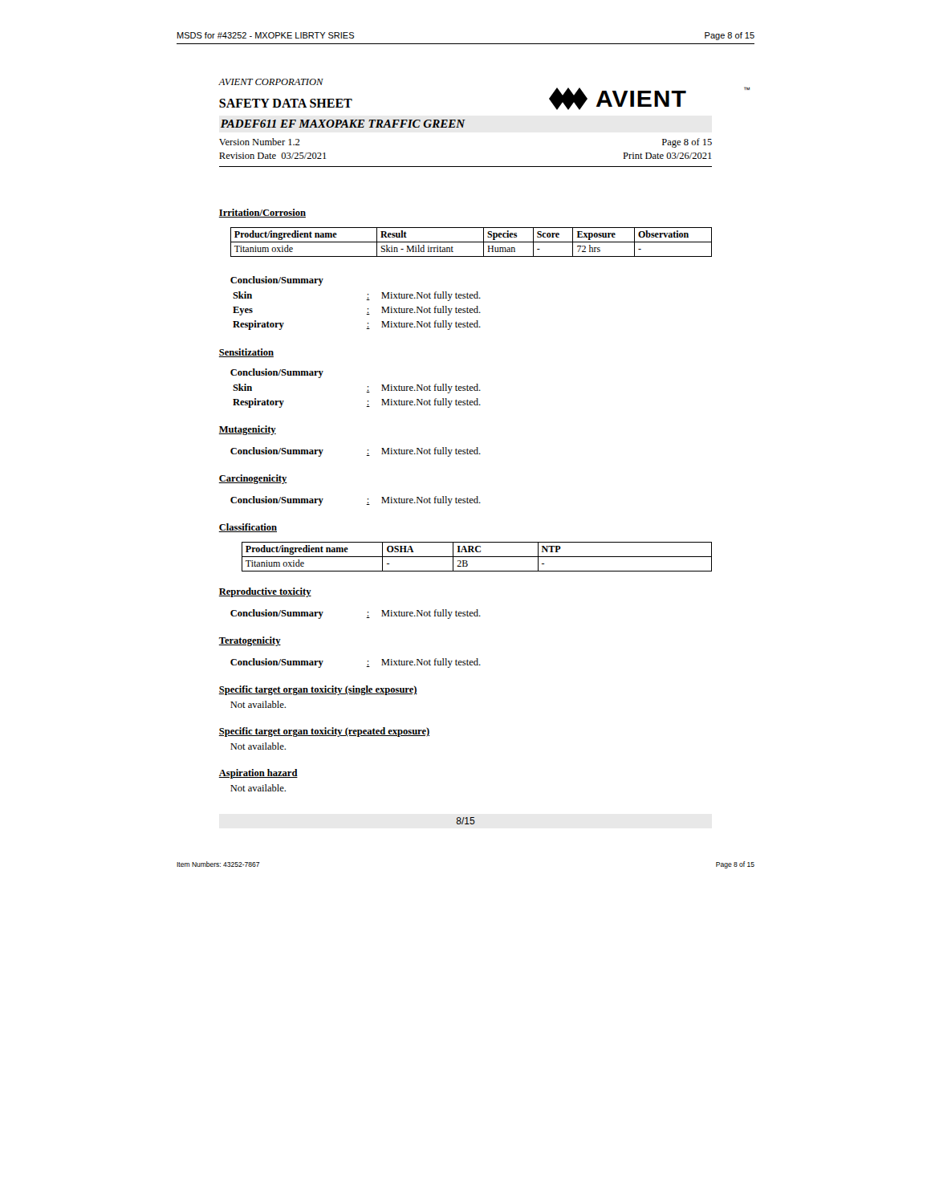MSDS for #43252 - MXOPKE LIBRTY SRIES
Page 8 of 15
AVIENT CORPORATION
AVIENT ™
SAFETY DATA SHEET
PADEF611 EF MAXOPAKE TRAFFIC GREEN
Version Number 1.2
Revision Date 03/25/2021
Page 8 of 15
Print Date 03/26/2021
Irritation/Corrosion
| Product/ingredient name | Result | Species | Score | Exposure | Observation |
| --- | --- | --- | --- | --- | --- |
| Titanium oxide | Skin - Mild irritant | Human | - | 72 hrs | - |
Conclusion/Summary
Skin
:
Mixture.Not fully tested.
Eyes
:
Mixture.Not fully tested.
Respiratory
:
Mixture.Not fully tested.
Sensitization
Conclusion/Summary
Skin
:
Mixture.Not fully tested.
Respiratory
:
Mixture.Not fully tested.
Mutagenicity
Conclusion/Summary
:
Mixture.Not fully tested.
Carcinogenicity
Conclusion/Summary
:
Mixture.Not fully tested.
Classification
| Product/ingredient name | OSHA | IARC | NTP |
| --- | --- | --- | --- |
| Titanium oxide | - | 2B | - |
Reproductive toxicity
Conclusion/Summary
:
Mixture.Not fully tested.
Teratogenicity
Conclusion/Summary
:
Mixture.Not fully tested.
Specific target organ toxicity (single exposure)
Not available.
Specific target organ toxicity (repeated exposure)
Not available.
Aspiration hazard
Not available.
8/15
Item Numbers: 43252-7867
Page 8 of 15